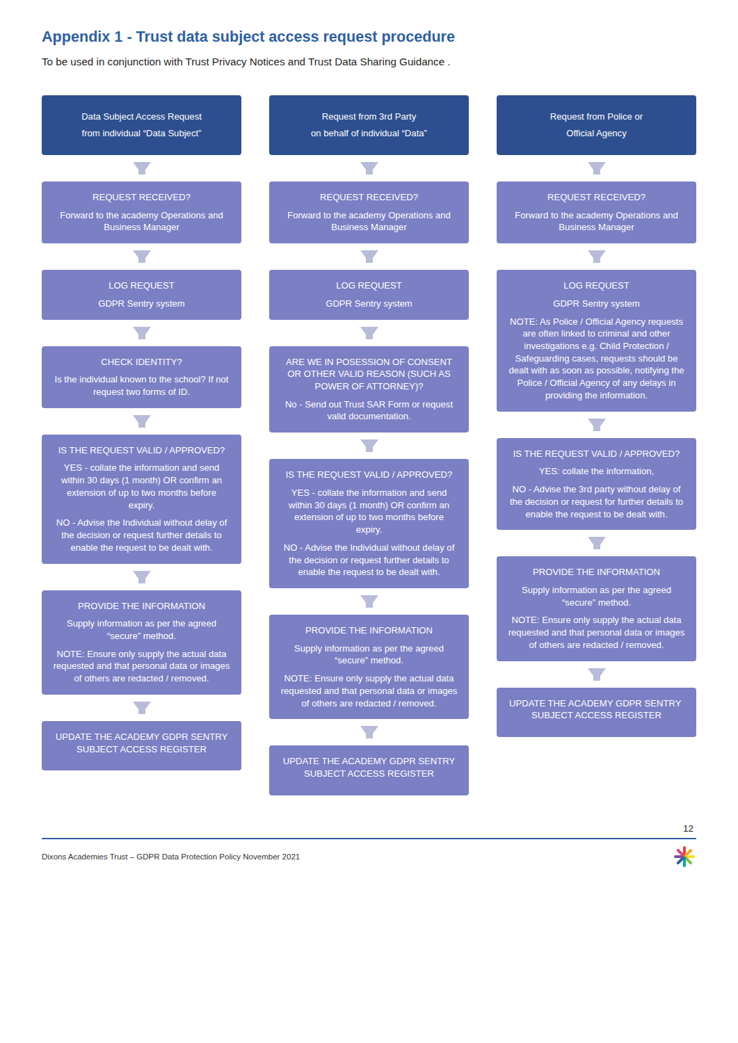Appendix 1 - Trust data subject access request procedure
To be used in conjunction with Trust Privacy Notices and Trust Data Sharing Guidance .
Data Subject Access Request from individual “Data Subject”
REQUEST RECEIVED?
Forward to the academy Operations and Business Manager
LOG REQUEST
GDPR Sentry system
CHECK IDENTITY?
Is the individual known to the school? If not request two forms of ID.
IS THE REQUEST VALID / APPROVED?
YES - collate the information and send within 30 days (1 month) OR confirm an extension of up to two months before expiry.
NO - Advise the Individual without delay of the decision or request further details to enable the request to be dealt with.
PROVIDE THE INFORMATION
Supply information as per the agreed “secure” method.
NOTE: Ensure only supply the actual data requested and that personal data or images of others are redacted / removed.
UPDATE THE ACADEMY GDPR SENTRY SUBJECT ACCESS REGISTER
Request from 3rd Party on behalf of individual “Data”
REQUEST RECEIVED?
Forward to the academy Operations and Business Manager
LOG REQUEST
GDPR Sentry system
ARE WE IN POSESSION OF CONSENT OR OTHER VALID REASON (SUCH AS POWER OF ATTORNEY)?
No - Send out Trust SAR Form or request valid documentation.
IS THE REQUEST VALID / APPROVED?
YES - collate the information and send within 30 days (1 month) OR confirm an extension of up to two months before expiry.
NO - Advise the Individual without delay of the decision or request further details to enable the request to be dealt with.
PROVIDE THE INFORMATION
Supply information as per the agreed “secure” method.
NOTE: Ensure only supply the actual data requested and that personal data or images of others are redacted / removed.
UPDATE THE ACADEMY GDPR SENTRY SUBJECT ACCESS REGISTER
Request from Police or Official Agency
REQUEST RECEIVED?
Forward to the academy Operations and Business Manager
LOG REQUEST
GDPR Sentry system
NOTE: As Police / Official Agency requests are often linked to criminal and other investigations e.g. Child Protection / Safeguarding cases, requests should be dealt with as soon as possible, notifying the Police / Official Agency of any delays in providing the information.
IS THE REQUEST VALID / APPROVED?
YES: collate the information,
NO - Advise the 3rd party without delay of the decision or request for further details to enable the request to be dealt with.
PROVIDE THE INFORMATION
Supply information as per the agreed “secure” method.
NOTE: Ensure only supply the actual data requested and that personal data or images of others are redacted / removed.
UPDATE THE ACADEMY GDPR SENTRY SUBJECT ACCESS REGISTER
12
Dixons Academies Trust – GDPR Data Protection Policy November 2021